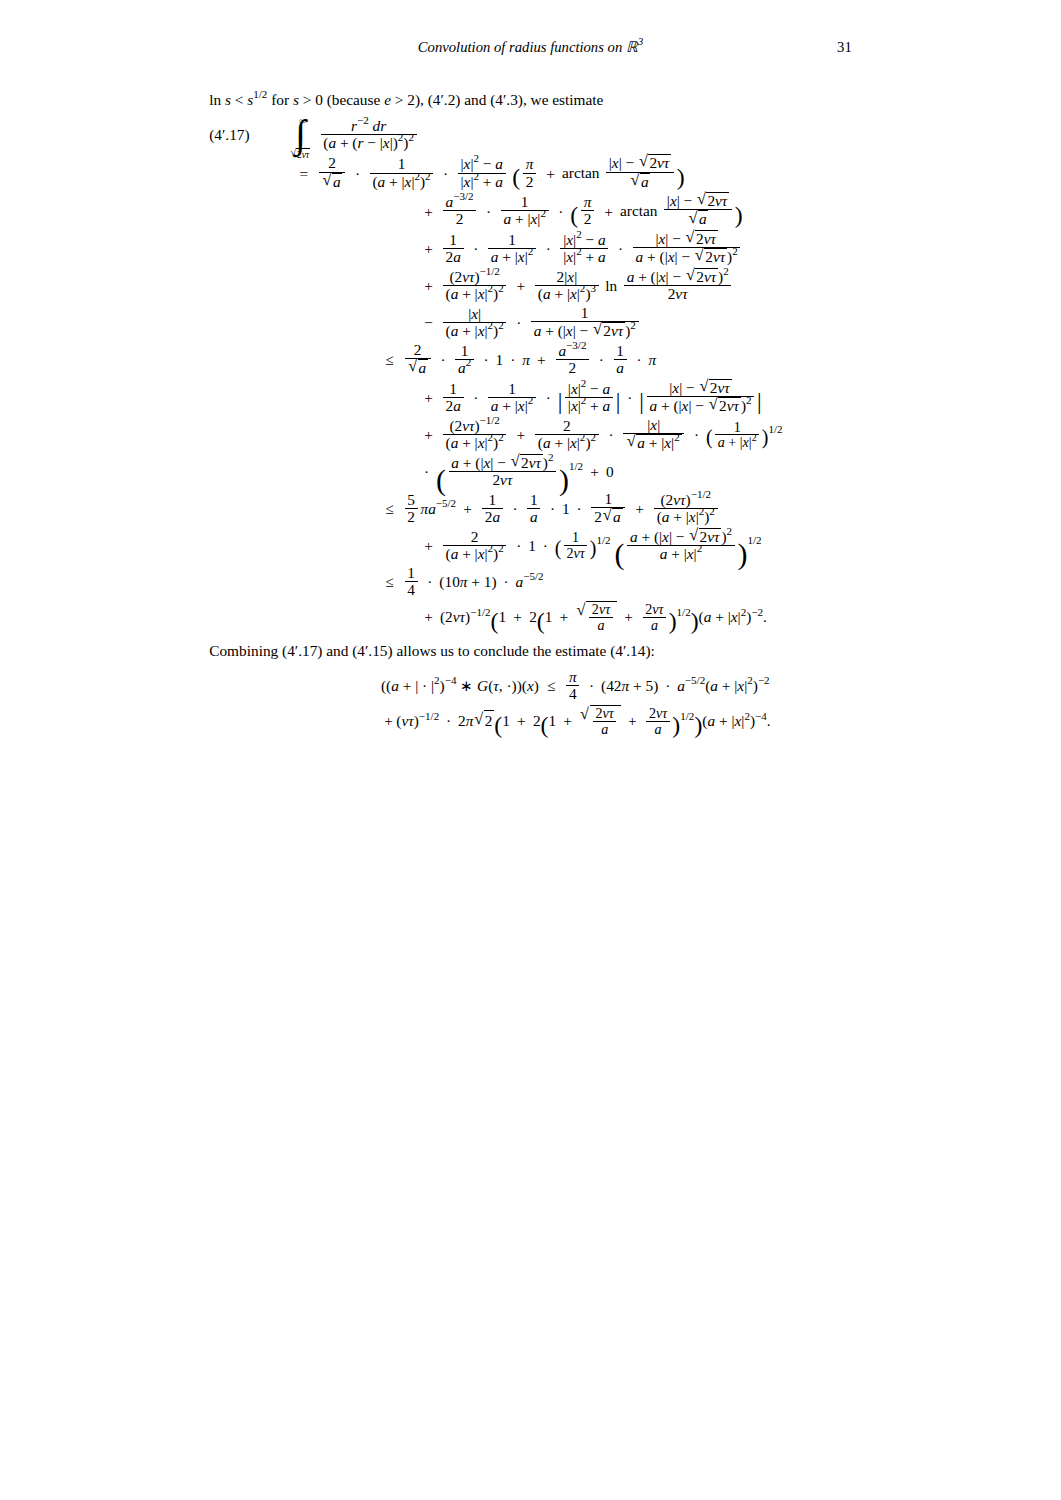Convolution of radius functions on ℝ3 31
ln s < s1/2 for s > 0 (because e > 2), (4′.2) and (4′.3), we estimate
(4′.17)
∞ ∫ 2ντ r−2 dr (a + (r − |x|)2)2
= 2 a · 1(a + |x|2)2 · |x|2 − a|x|2 + a (π 2 + arctan |x| − 2ντ a)
+ a−3/22 · 1 a + |x|2 · (π 2 + arctan |x| − 2ντ a)
+ 12a · 1 a + |x|2 · |x|2 − a|x|2 + a · |x| − 2ντ a + (|x| − 2ντ)2
+ (2ντ)−1/2(a + |x|2)2 + 2|x|(a + |x|2)3 ln a + (|x| − 2ντ)22ντ
− |x|(a + |x|2)2 · 1 a + (|x| − 2ντ)2
≤ 2 a · 1 a2 · 1 · π + a−3/22 · 1 a · π
+ 12a · 1 a + |x|2 · ||x|2 − a|x|2 + a| · ||x| − 2ντ a + (|x| − 2ντ)2|
+ (2ντ)−1/2(a + |x|2)2 + 2(a + |x|2)2 · |x|a + |x|2 · (1 a + |x|2)1/2
· (a + (|x| − 2ντ)22ντ)1/2 + 0
≤ 52 πa−5/2 + 12a · 1 a · 1 · 12a + (2ντ)−1/2(a + |x|2)2
+ 2(a + |x|2)2 · 1 · (12ντ)1/2 (a + (|x| − 2ντ)2 a + |x|2)1/2
≤ 14 · (10π + 1) · a−5/2
+ (2ντ)−1/2(1 + 2(1 + 2ντ a + 2ντ a)1/2)(a + |x|2)−2.
Combining (4′.17) and (4′.15) allows us to conclude the estimate (4′.14):
((a + | · |2)−4 ∗ G(τ, ·))(x) ≤ π 4 · (42π + 5) · a−5/2(a + |x|2)−2
+(ντ)−1/2 · 2π 2(1 + 2(1 + 2ντ a + 2ντ a)1/2)(a + |x|2)−4.